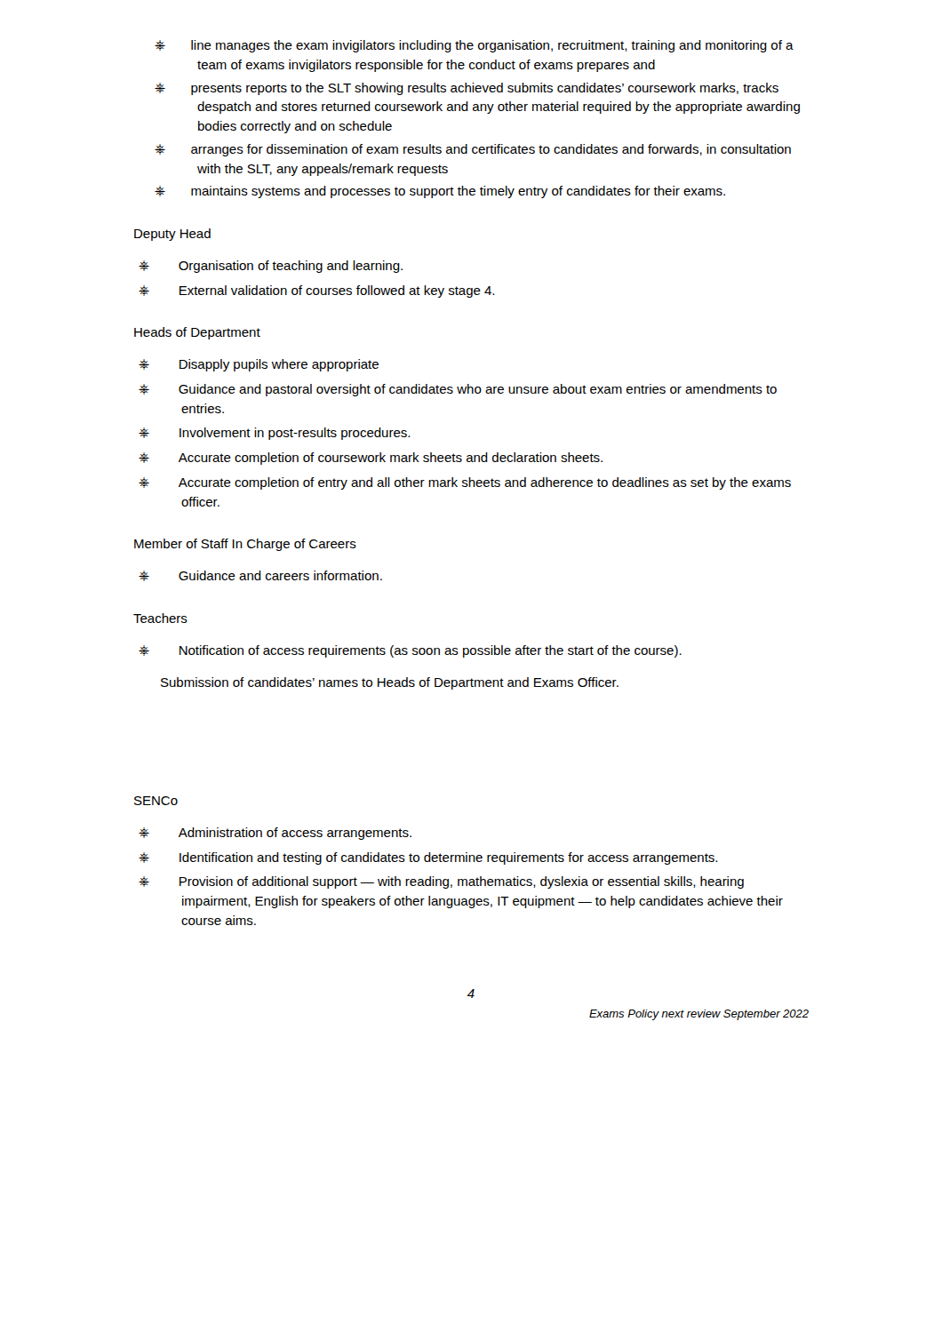⎈line manages the exam invigilators including the organisation, recruitment, training and monitoring of a team of exams invigilators responsible for the conduct of exams prepares and
⎈presents reports to the SLT showing results achieved submits candidates’ coursework marks, tracks despatch and stores returned coursework and any other material required by the appropriate awarding bodies correctly and on schedule
⎈arranges for dissemination of exam results and certificates to candidates and forwards, in consultation with the SLT, any appeals/remark requests
⎈maintains systems and processes to support the timely entry of candidates for their exams.
Deputy Head
⎈ Organisation of teaching and learning.
⎈ External validation of courses followed at key stage 4.
Heads of Department
⎈ Disapply pupils where appropriate
⎈ Guidance and pastoral oversight of candidates who are unsure about exam entries or amendments to entries.
⎈ Involvement in post-results procedures.
⎈ Accurate completion of coursework mark sheets and declaration sheets.
⎈ Accurate completion of entry and all other mark sheets and adherence to deadlines as set by the exams officer.
Member of Staff In Charge of Careers
⎈ Guidance and careers information.
Teachers
⎈ Notification of access requirements (as soon as possible after the start of the course).
Submission of candidates’ names to Heads of Department and Exams Officer.
SENCo
⎈ Administration of access arrangements.
⎈ Identification and testing of candidates to determine requirements for access arrangements.
⎈ Provision of additional support — with reading, mathematics, dyslexia or essential skills, hearing impairment, English for speakers of other languages, IT equipment — to help candidates achieve their course aims.
4
Exams Policy next review September 2022